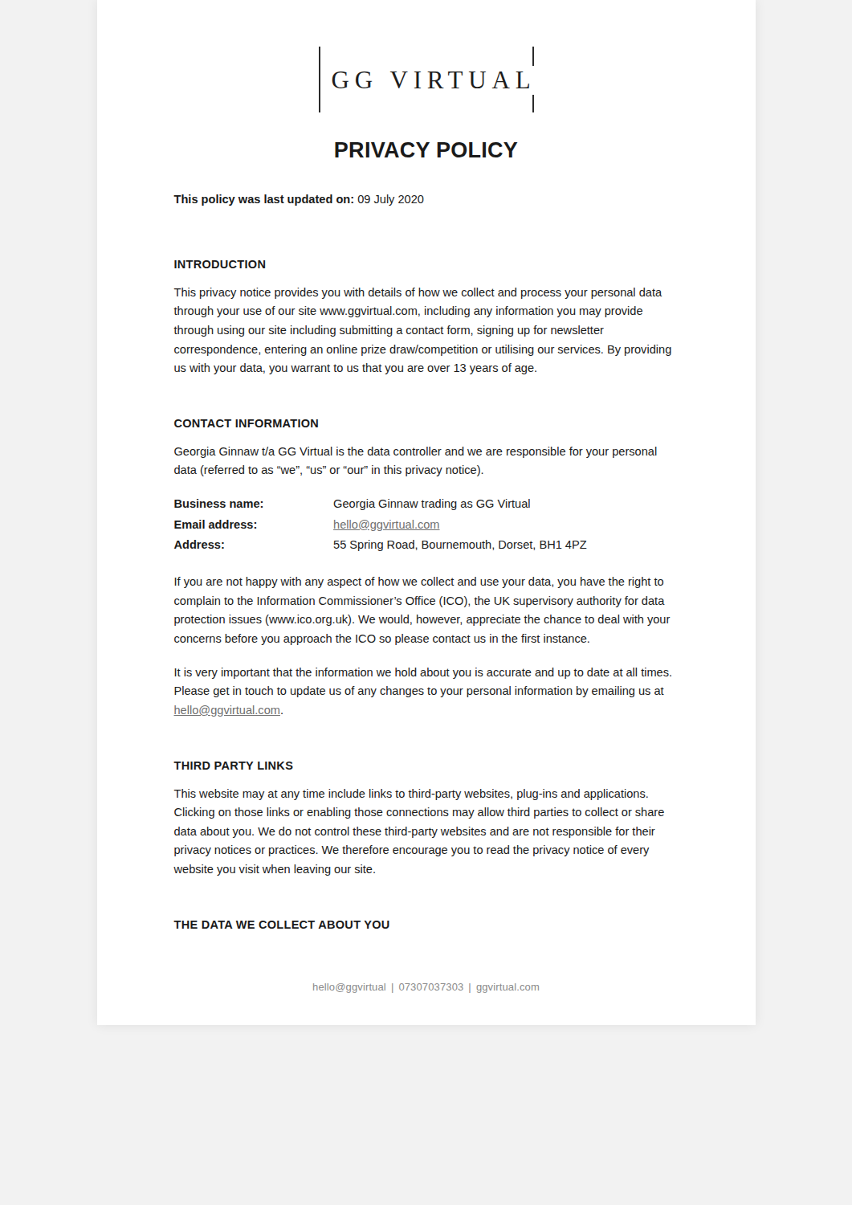GG VIRTUAL
PRIVACY POLICY
This policy was last updated on: 09 July 2020
Introduction
This privacy notice provides you with details of how we collect and process your personal data through your use of our site www.ggvirtual.com, including any information you may provide through using our site including submitting a contact form, signing up for newsletter correspondence, entering an online prize draw/competition or utilising our services. By providing us with your data, you warrant to us that you are over 13 years of age.
Contact Information
Georgia Ginnaw t/a GG Virtual is the data controller and we are responsible for your personal data (referred to as “we”, “us” or “our” in this privacy notice).
| Business name: | Georgia Ginnaw trading as GG Virtual |
| Email address: | hello@ggvirtual.com |
| Address: | 55 Spring Road, Bournemouth, Dorset, BH1 4PZ |
If you are not happy with any aspect of how we collect and use your data, you have the right to complain to the Information Commissioner’s Office (ICO), the UK supervisory authority for data protection issues (www.ico.org.uk). We would, however, appreciate the chance to deal with your concerns before you approach the ICO so please contact us in the first instance.
It is very important that the information we hold about you is accurate and up to date at all times. Please get in touch to update us of any changes to your personal information by emailing us at hello@ggvirtual.com.
Third Party Links
This website may at any time include links to third-party websites, plug-ins and applications. Clicking on those links or enabling those connections may allow third parties to collect or share data about you. We do not control these third-party websites and are not responsible for their privacy notices or practices. We therefore encourage you to read the privacy notice of every website you visit when leaving our site.
The Data We Collect About You
hello@ggvirtual|07307037303|ggvirtual.com